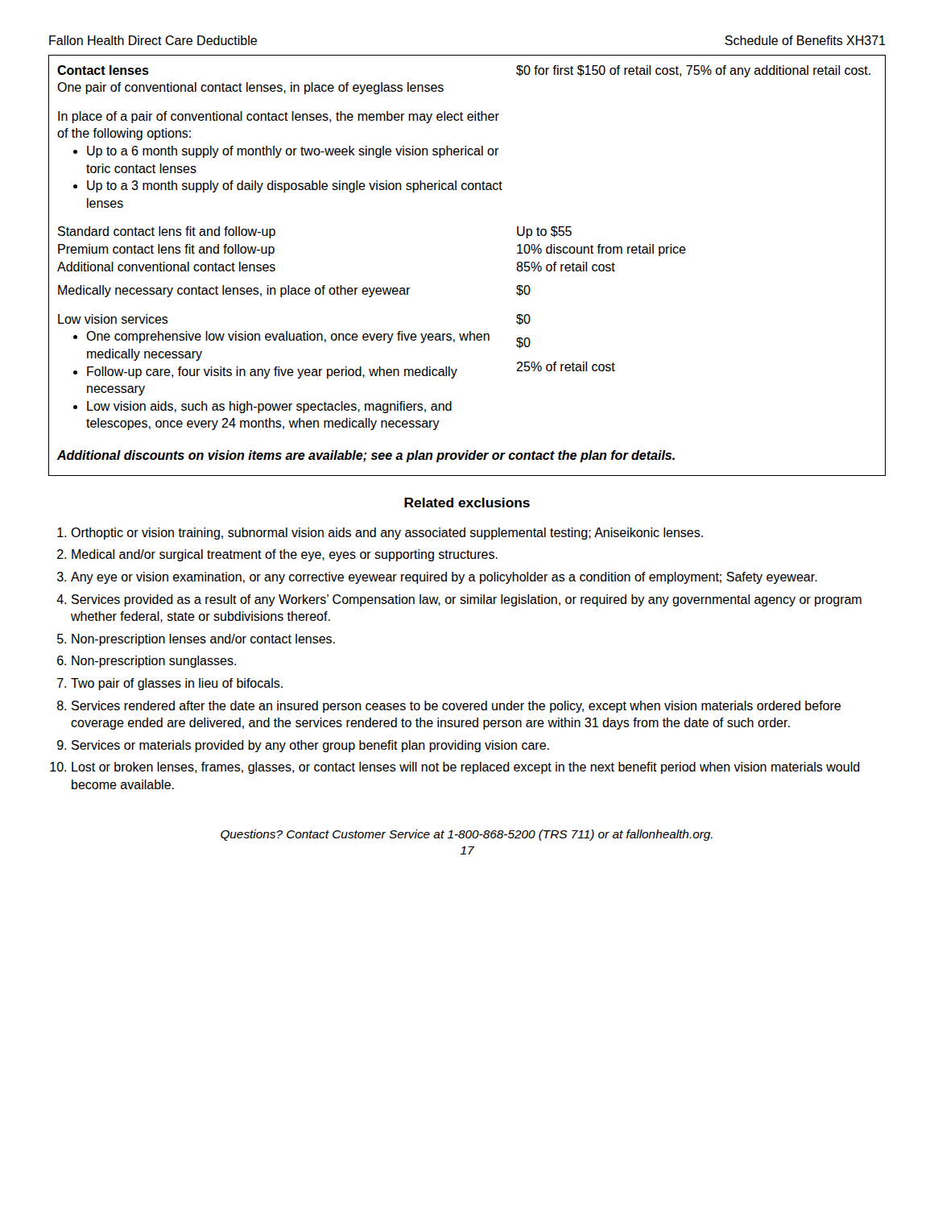Fallon Health Direct Care Deductible
Schedule of Benefits XH371
| Contact lenses One pair of conventional contact lenses, in place of eyeglass lenses | $0 for first $150 of retail cost, 75% of any additional retail cost. |
| In place of a pair of conventional contact lenses, the member may elect either of the following options: Up to a 6 month supply of monthly or two-week single vision spherical or toric contact lenses Up to a 3 month supply of daily disposable single vision spherical contact lenses | |
| Standard contact lens fit and follow-up Premium contact lens fit and follow-up Additional conventional contact lenses | Up to $55 10% discount from retail price 85% of retail cost |
| Medically necessary contact lenses, in place of other eyewear | $0 |
| Low vision services One comprehensive low vision evaluation, once every five years, when medically necessary Follow-up care, four visits in any five year period, when medically necessary Low vision aids, such as high-power spectacles, magnifiers, and telescopes, once every 24 months, when medically necessary | $0 $0 25% of retail cost |
Additional discounts on vision items are available; see a plan provider or contact the plan for details.
Related exclusions
Orthoptic or vision training, subnormal vision aids and any associated supplemental testing; Aniseikonic lenses.
Medical and/or surgical treatment of the eye, eyes or supporting structures.
Any eye or vision examination, or any corrective eyewear required by a policyholder as a condition of employment; Safety eyewear.
Services provided as a result of any Workers’ Compensation law, or similar legislation, or required by any governmental agency or program whether federal, state or subdivisions thereof.
Non-prescription lenses and/or contact lenses.
Non-prescription sunglasses.
Two pair of glasses in lieu of bifocals.
Services rendered after the date an insured person ceases to be covered under the policy, except when vision materials ordered before coverage ended are delivered, and the services rendered to the insured person are within 31 days from the date of such order.
Services or materials provided by any other group benefit plan providing vision care.
Lost or broken lenses, frames, glasses, or contact lenses will not be replaced except in the next benefit period when vision materials would become available.
Questions? Contact Customer Service at 1-800-868-5200 (TRS 711) or at fallonhealth.org.
17